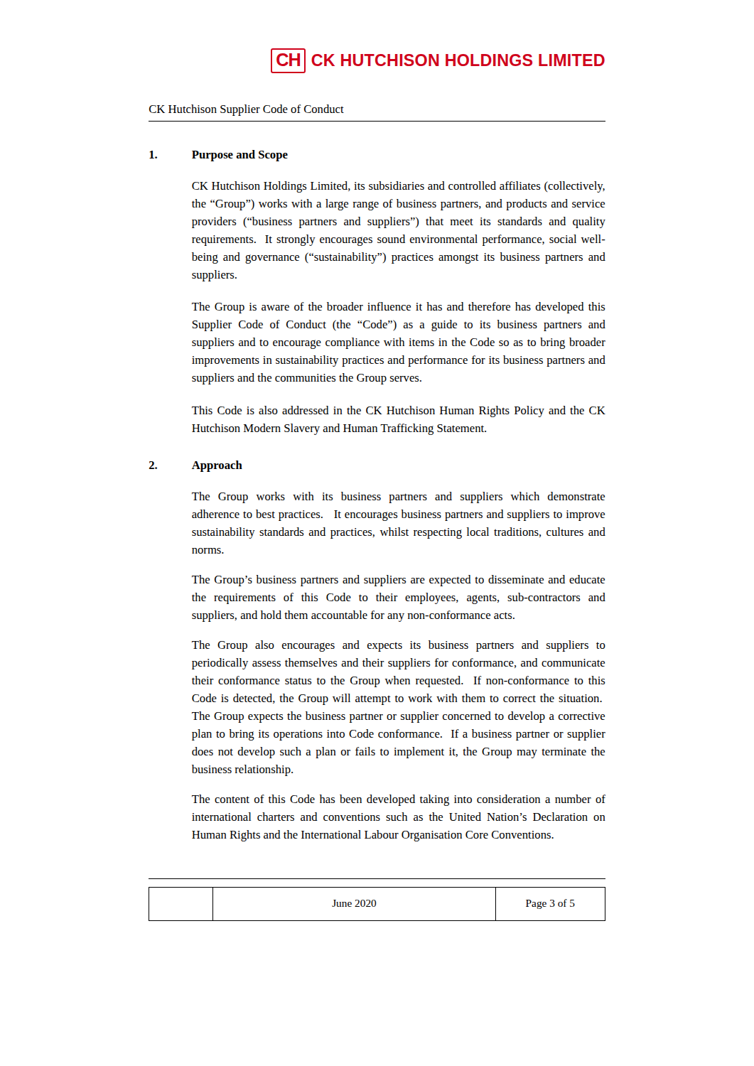CH CK HUTCHISON HOLDINGS LIMITED
CK Hutchison Supplier Code of Conduct
1. Purpose and Scope
CK Hutchison Holdings Limited, its subsidiaries and controlled affiliates (collectively, the “Group”) works with a large range of business partners, and products and service providers (“business partners and suppliers”) that meet its standards and quality requirements. It strongly encourages sound environmental performance, social well-being and governance (“sustainability”) practices amongst its business partners and suppliers.
The Group is aware of the broader influence it has and therefore has developed this Supplier Code of Conduct (the “Code”) as a guide to its business partners and suppliers and to encourage compliance with items in the Code so as to bring broader improvements in sustainability practices and performance for its business partners and suppliers and the communities the Group serves.
This Code is also addressed in the CK Hutchison Human Rights Policy and the CK Hutchison Modern Slavery and Human Trafficking Statement.
2. Approach
The Group works with its business partners and suppliers which demonstrate adherence to best practices. It encourages business partners and suppliers to improve sustainability standards and practices, whilst respecting local traditions, cultures and norms.
The Group’s business partners and suppliers are expected to disseminate and educate the requirements of this Code to their employees, agents, sub-contractors and suppliers, and hold them accountable for any non-conformance acts.
The Group also encourages and expects its business partners and suppliers to periodically assess themselves and their suppliers for conformance, and communicate their conformance status to the Group when requested. If non-conformance to this Code is detected, the Group will attempt to work with them to correct the situation. The Group expects the business partner or supplier concerned to develop a corrective plan to bring its operations into Code conformance. If a business partner or supplier does not develop such a plan or fails to implement it, the Group may terminate the business relationship.
The content of this Code has been developed taking into consideration a number of international charters and conventions such as the United Nation’s Declaration on Human Rights and the International Labour Organisation Core Conventions.
| | June 2020 | Page 3 of 5 |